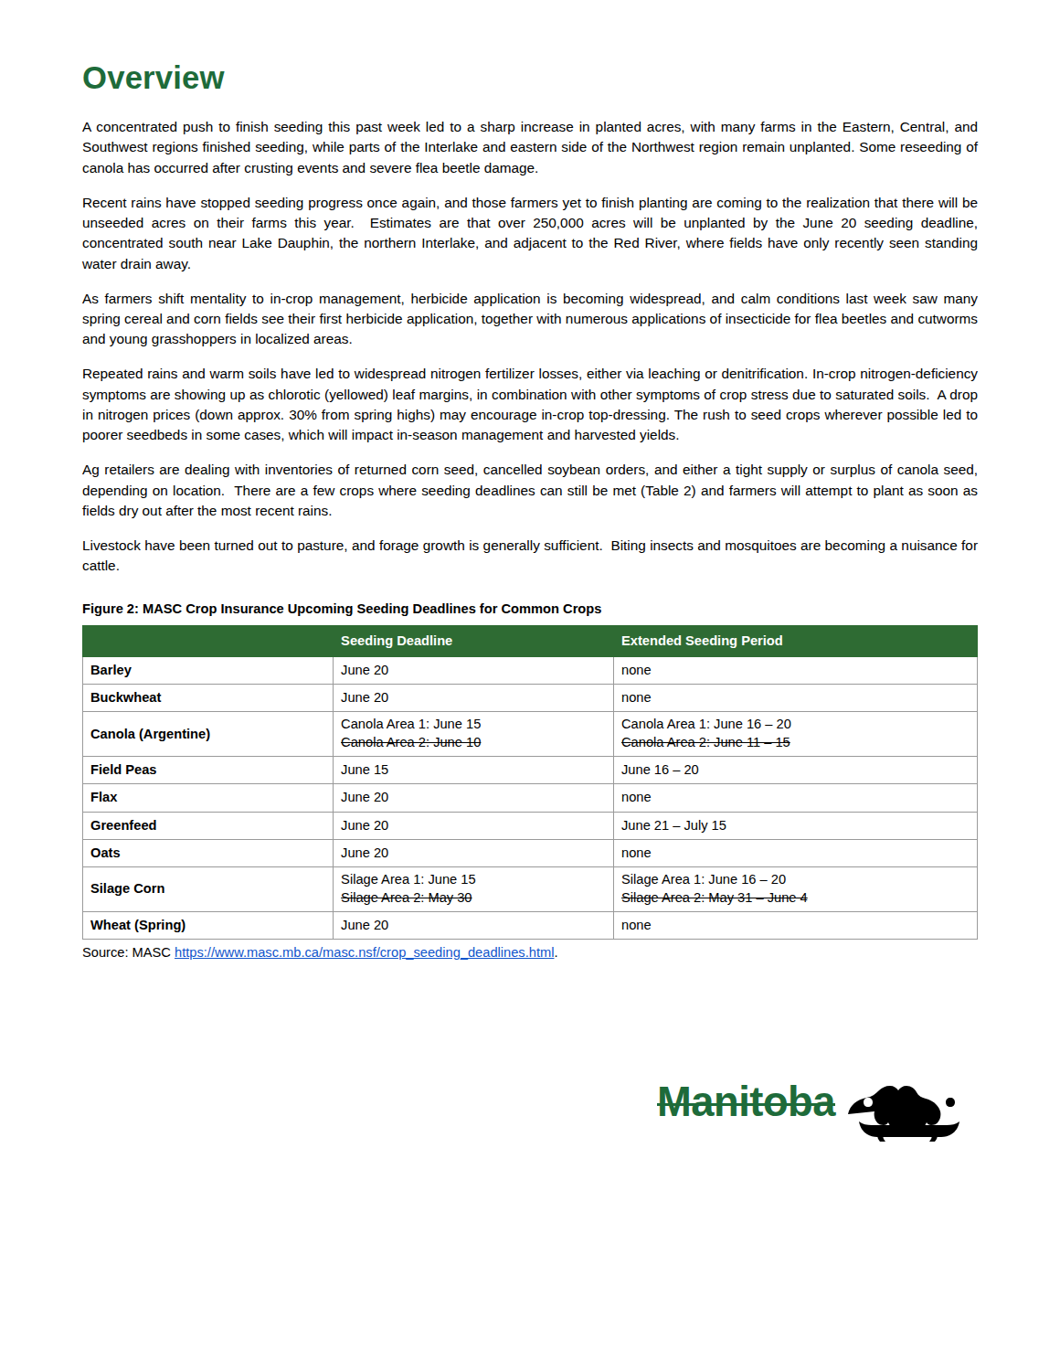Overview
A concentrated push to finish seeding this past week led to a sharp increase in planted acres, with many farms in the Eastern, Central, and Southwest regions finished seeding, while parts of the Interlake and eastern side of the Northwest region remain unplanted. Some reseeding of canola has occurred after crusting events and severe flea beetle damage.
Recent rains have stopped seeding progress once again, and those farmers yet to finish planting are coming to the realization that there will be unseeded acres on their farms this year. Estimates are that over 250,000 acres will be unplanted by the June 20 seeding deadline, concentrated south near Lake Dauphin, the northern Interlake, and adjacent to the Red River, where fields have only recently seen standing water drain away.
As farmers shift mentality to in-crop management, herbicide application is becoming widespread, and calm conditions last week saw many spring cereal and corn fields see their first herbicide application, together with numerous applications of insecticide for flea beetles and cutworms and young grasshoppers in localized areas.
Repeated rains and warm soils have led to widespread nitrogen fertilizer losses, either via leaching or denitrification. In-crop nitrogen-deficiency symptoms are showing up as chlorotic (yellowed) leaf margins, in combination with other symptoms of crop stress due to saturated soils. A drop in nitrogen prices (down approx. 30% from spring highs) may encourage in-crop top-dressing. The rush to seed crops wherever possible led to poorer seedbeds in some cases, which will impact in-season management and harvested yields.
Ag retailers are dealing with inventories of returned corn seed, cancelled soybean orders, and either a tight supply or surplus of canola seed, depending on location. There are a few crops where seeding deadlines can still be met (Table 2) and farmers will attempt to plant as soon as fields dry out after the most recent rains.
Livestock have been turned out to pasture, and forage growth is generally sufficient. Biting insects and mosquitoes are becoming a nuisance for cattle.
Figure 2: MASC Crop Insurance Upcoming Seeding Deadlines for Common Crops
| | Seeding Deadline | Extended Seeding Period |
| --- | --- | --- |
| Barley | June 20 | none |
| Buckwheat | June 20 | none |
| Canola (Argentine) | Canola Area 1: June 15 Canola Area 2: June 10 | Canola Area 1: June 16 – 20 Canola Area 2: June 11 – 15 |
| Field Peas | June 15 | June 16 – 20 |
| Flax | June 20 | none |
| Greenfeed | June 20 | June 21 – July 15 |
| Oats | June 20 | none |
| Silage Corn | Silage Area 1: June 15 Silage Area 2: May 30 | Silage Area 1: June 16 – 20 Silage Area 2: May 31 – June 4 |
| Wheat (Spring) | June 20 | none |
Source: MASC https://www.masc.mb.ca/masc.nsf/crop_seeding_deadlines.html.
Manitoba